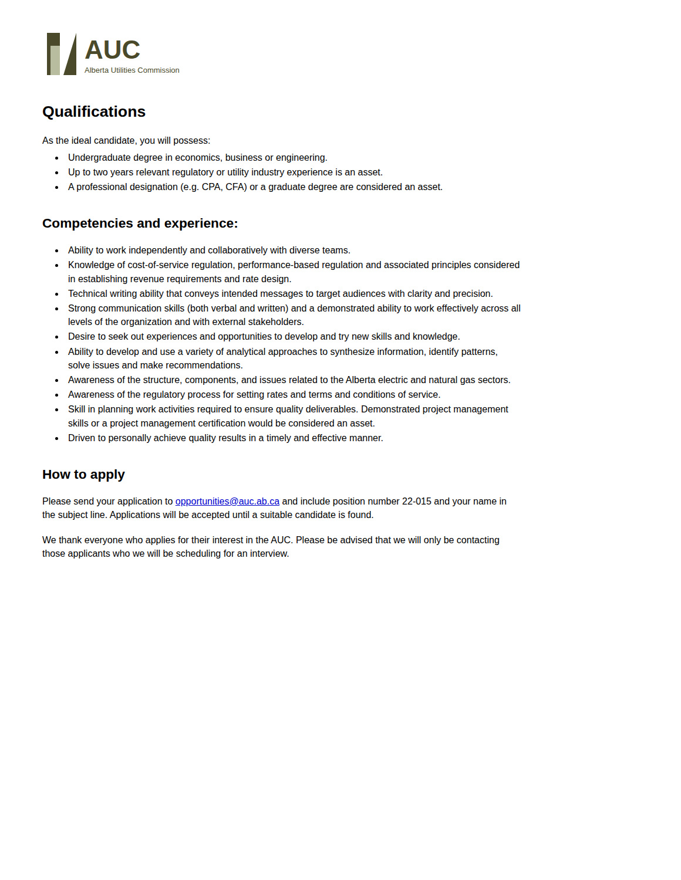AUC Alberta Utilities Commission
Qualifications
As the ideal candidate, you will possess:
Undergraduate degree in economics, business or engineering.
Up to two years relevant regulatory or utility industry experience is an asset.
A professional designation (e.g. CPA, CFA) or a graduate degree are considered an asset.
Competencies and experience:
Ability to work independently and collaboratively with diverse teams.
Knowledge of cost-of-service regulation, performance-based regulation and associated principles considered in establishing revenue requirements and rate design.
Technical writing ability that conveys intended messages to target audiences with clarity and precision.
Strong communication skills (both verbal and written) and a demonstrated ability to work effectively across all levels of the organization and with external stakeholders.
Desire to seek out experiences and opportunities to develop and try new skills and knowledge.
Ability to develop and use a variety of analytical approaches to synthesize information, identify patterns, solve issues and make recommendations.
Awareness of the structure, components, and issues related to the Alberta electric and natural gas sectors.
Awareness of the regulatory process for setting rates and terms and conditions of service.
Skill in planning work activities required to ensure quality deliverables. Demonstrated project management skills or a project management certification would be considered an asset.
Driven to personally achieve quality results in a timely and effective manner.
How to apply
Please send your application to opportunities@auc.ab.ca and include position number 22-015 and your name in the subject line. Applications will be accepted until a suitable candidate is found.
We thank everyone who applies for their interest in the AUC. Please be advised that we will only be contacting those applicants who we will be scheduling for an interview.